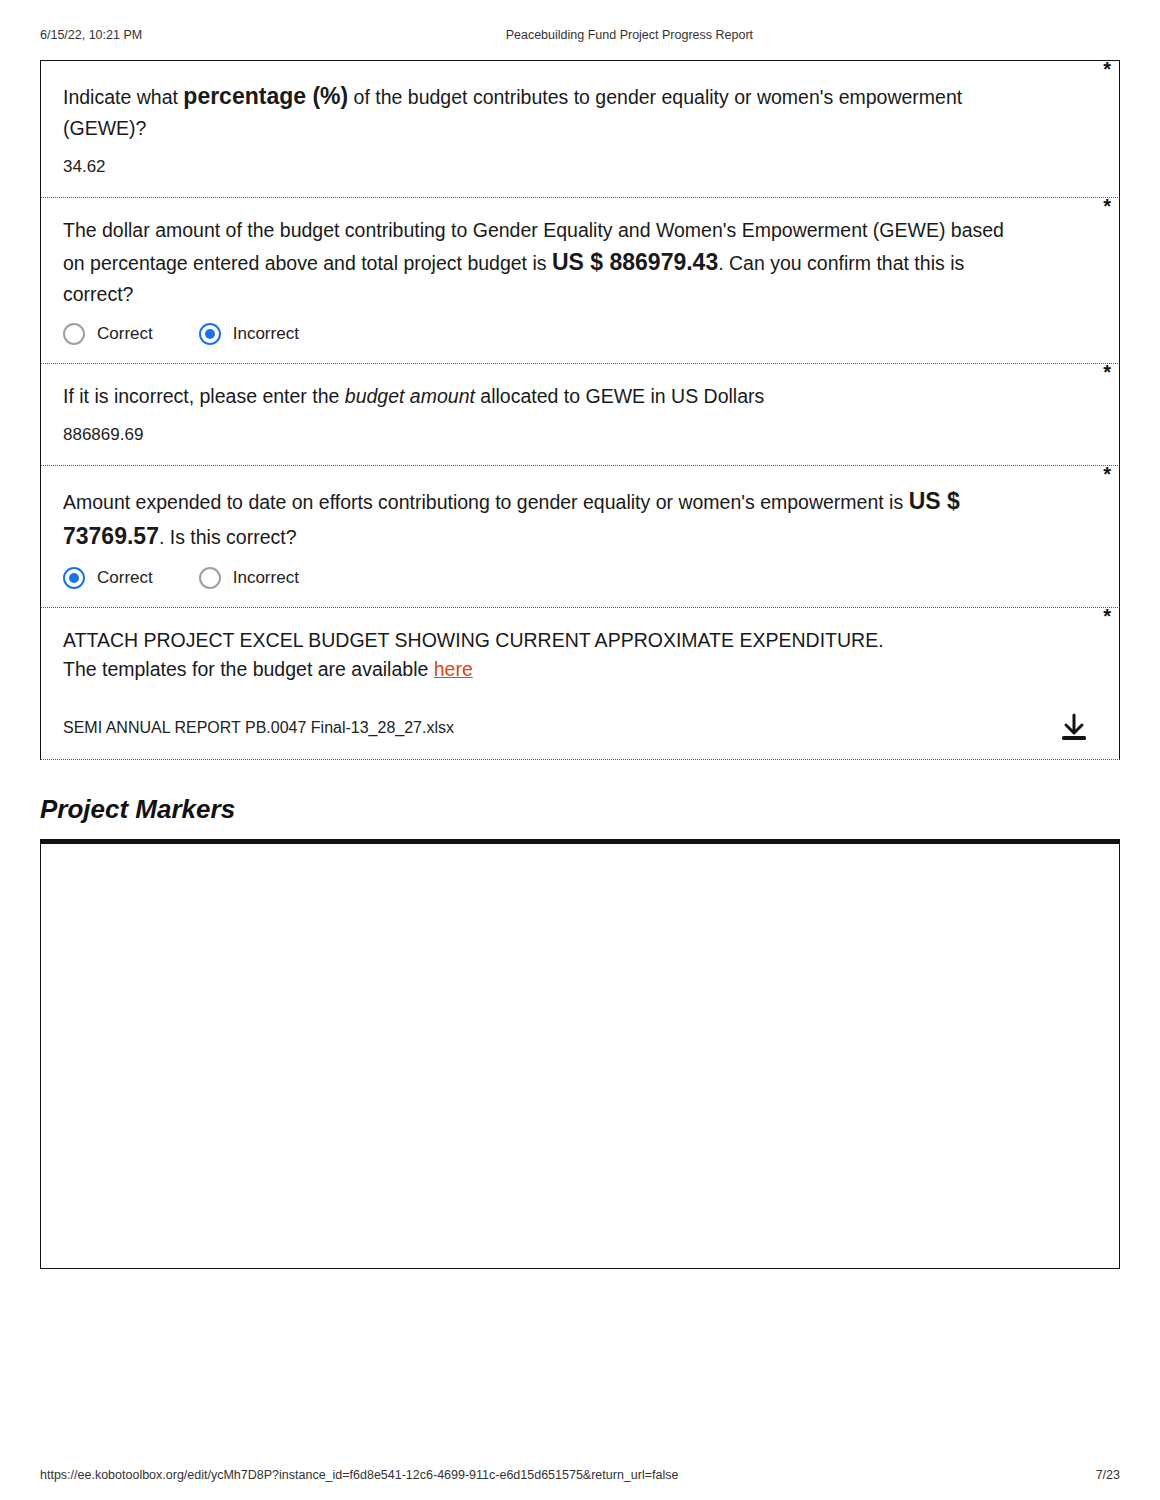6/15/22, 10:21 PM
Peacebuilding Fund Project Progress Report
*
Indicate what percentage (%) of the budget contributes to gender equality or women's empowerment (GEWE)?
34.62
*
The dollar amount of the budget contributing to Gender Equality and Women's Empowerment (GEWE) based on percentage entered above and total project budget is US $ 886979.43. Can you confirm that this is correct?
Correct Incorrect
*
If it is incorrect, please enter the budget amount allocated to GEWE in US Dollars
886869.69
*
Amount expended to date on efforts contributiong to gender equality or women's empowerment is US $ 73769.57. Is this correct?
Correct Incorrect
*
ATTACH PROJECT EXCEL BUDGET SHOWING CURRENT APPROXIMATE EXPENDITURE.
The templates for the budget are available here
SEMI ANNUAL REPORT PB.0047 Final-13_28_27.xlsx
Project Markers
https://ee.kobotoolbox.org/edit/ycMh7D8P?instance_id=f6d8e541-12c6-4699-911c-e6d15d651575&return_url=false
7/23